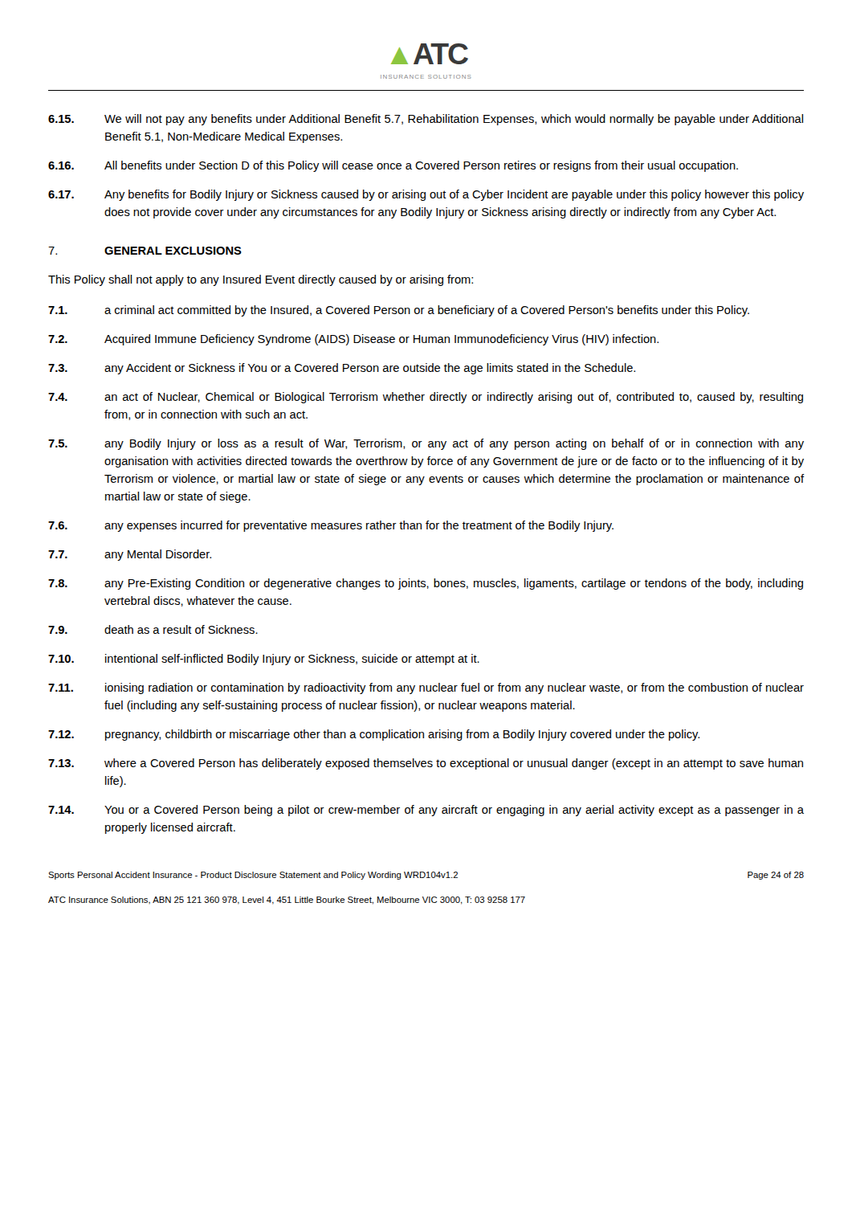▲ATC
INSURANCE SOLUTIONS
6.15.
We will not pay any benefits under Additional Benefit 5.7, Rehabilitation Expenses, which would normally be payable under Additional Benefit 5.1, Non-Medicare Medical Expenses.
6.16.
All benefits under Section D of this Policy will cease once a Covered Person retires or resigns from their usual occupation.
6.17.
Any benefits for Bodily Injury or Sickness caused by or arising out of a Cyber Incident are payable under this policy however this policy does not provide cover under any circumstances for any Bodily Injury or Sickness arising directly or indirectly from any Cyber Act.
7. GENERAL EXCLUSIONS
This Policy shall not apply to any Insured Event directly caused by or arising from:
7.1.
a criminal act committed by the Insured, a Covered Person or a beneficiary of a Covered Person's benefits under this Policy.
7.2.
Acquired Immune Deficiency Syndrome (AIDS) Disease or Human Immunodeficiency Virus (HIV) infection.
7.3.
any Accident or Sickness if You or a Covered Person are outside the age limits stated in the Schedule.
7.4.
an act of Nuclear, Chemical or Biological Terrorism whether directly or indirectly arising out of, contributed to, caused by, resulting from, or in connection with such an act.
7.5.
any Bodily Injury or loss as a result of War, Terrorism, or any act of any person acting on behalf of or in connection with any organisation with activities directed towards the overthrow by force of any Government de jure or de facto or to the influencing of it by Terrorism or violence, or martial law or state of siege or any events or causes which determine the proclamation or maintenance of martial law or state of siege.
7.6.
any expenses incurred for preventative measures rather than for the treatment of the Bodily Injury.
7.7.
any Mental Disorder.
7.8.
any Pre-Existing Condition or degenerative changes to joints, bones, muscles, ligaments, cartilage or tendons of the body, including vertebral discs, whatever the cause.
7.9.
death as a result of Sickness.
7.10.
intentional self-inflicted Bodily Injury or Sickness, suicide or attempt at it.
7.11.
ionising radiation or contamination by radioactivity from any nuclear fuel or from any nuclear waste, or from the combustion of nuclear fuel (including any self-sustaining process of nuclear fission), or nuclear weapons material.
7.12.
pregnancy, childbirth or miscarriage other than a complication arising from a Bodily Injury covered under the policy.
7.13.
where a Covered Person has deliberately exposed themselves to exceptional or unusual danger (except in an attempt to save human life).
7.14.
You or a Covered Person being a pilot or crew-member of any aircraft or engaging in any aerial activity except as a passenger in a properly licensed aircraft.
Sports Personal Accident Insurance - Product Disclosure Statement and Policy Wording WRD104v1.2 Page 24 of 28
ATC Insurance Solutions, ABN 25 121 360 978, Level 4, 451 Little Bourke Street, Melbourne VIC 3000, T: 03 9258 177